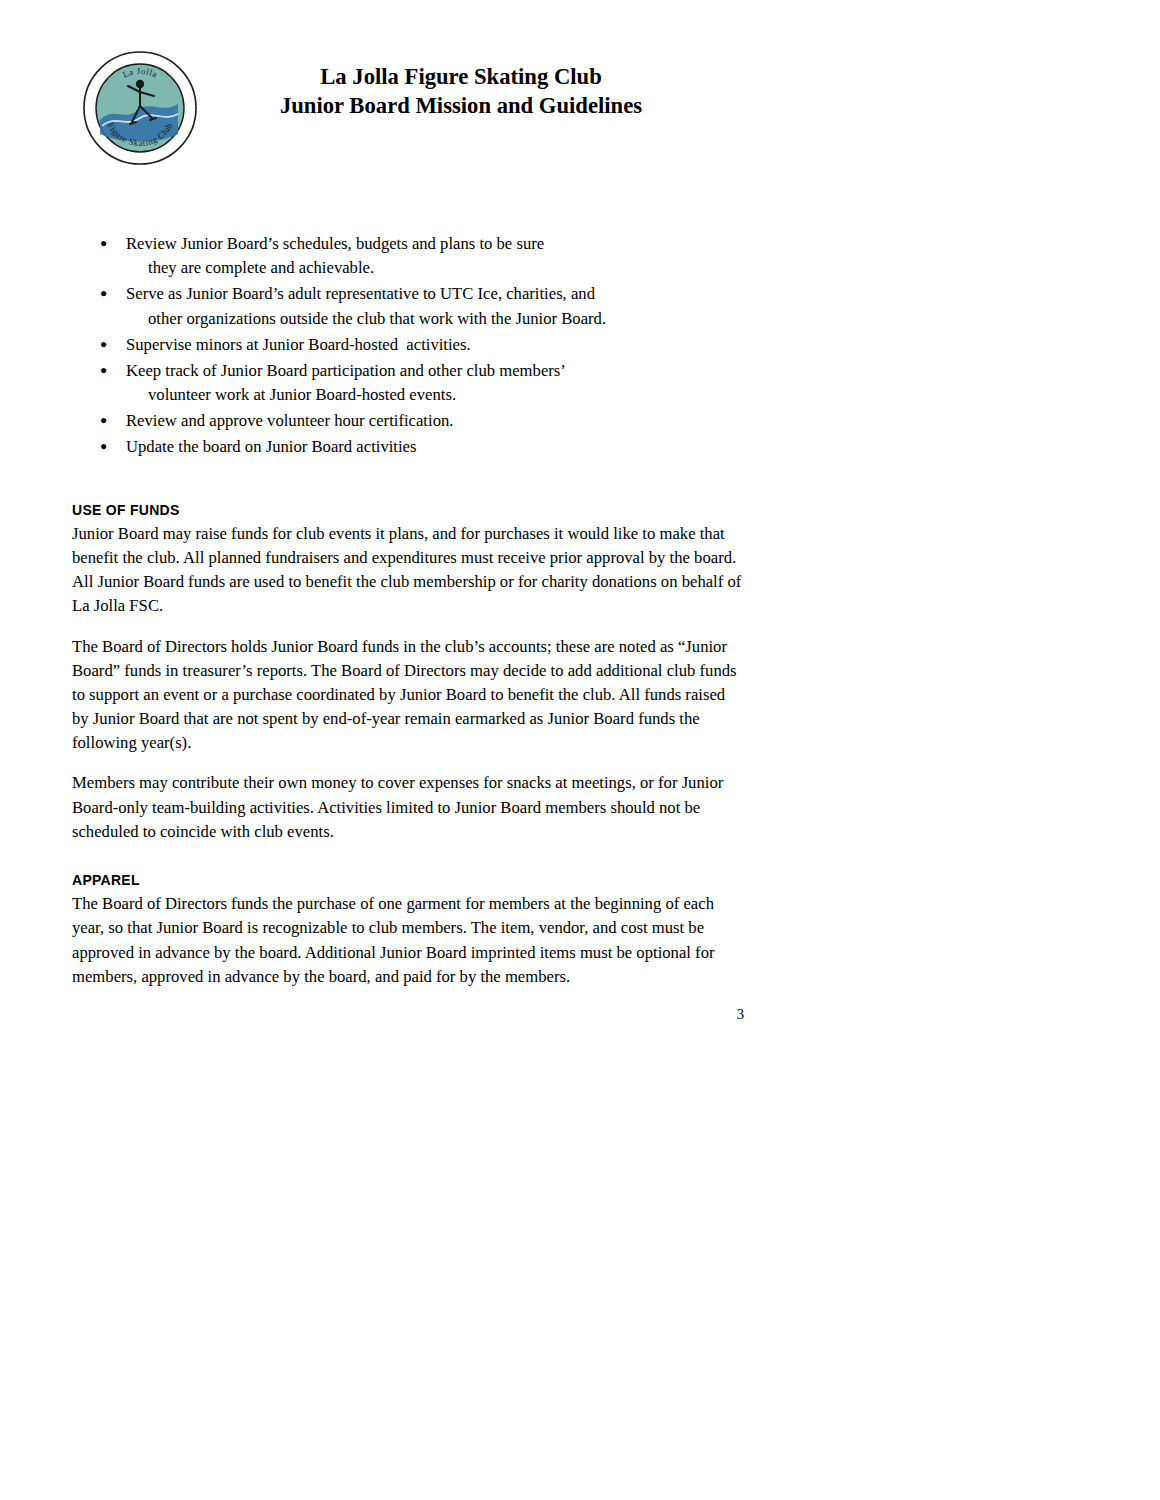La Jolla Figure Skating Club
La Jolla Figure Skating Club
Junior Board Mission and Guidelines
Review Junior Board’s schedules, budgets and plans to be surethey are complete and achievable.
Serve as Junior Board’s adult representative to UTC Ice, charities, andother organizations outside the club that work with the Junior Board.
Supervise minors at Junior Board-hosted activities.
Keep track of Junior Board participation and other club members’volunteer work at Junior Board-hosted events.
Review and approve volunteer hour certification.
Update the board on Junior Board activities
Use of Funds
Junior Board may raise funds for club events it plans, and for purchases it would like to make that benefit the club. All planned fundraisers and expenditures must receive prior approval by the board. All Junior Board funds are used to benefit the club membership or for charity donations on behalf of La Jolla FSC.
The Board of Directors holds Junior Board funds in the club’s accounts; these are noted as “Junior Board” funds in treasurer’s reports. The Board of Directors may decide to add additional club funds to support an event or a purchase coordinated by Junior Board to benefit the club. All funds raised by Junior Board that are not spent by end-of-year remain earmarked as Junior Board funds the following year(s).
Members may contribute their own money to cover expenses for snacks at meetings, or for Junior Board-only team-building activities. Activities limited to Junior Board members should not be scheduled to coincide with club events.
Apparel
The Board of Directors funds the purchase of one garment for members at the beginning of each year, so that Junior Board is recognizable to club members. The item, vendor, and cost must be approved in advance by the board. Additional Junior Board imprinted items must be optional for members, approved in advance by the board, and paid for by the members.
3